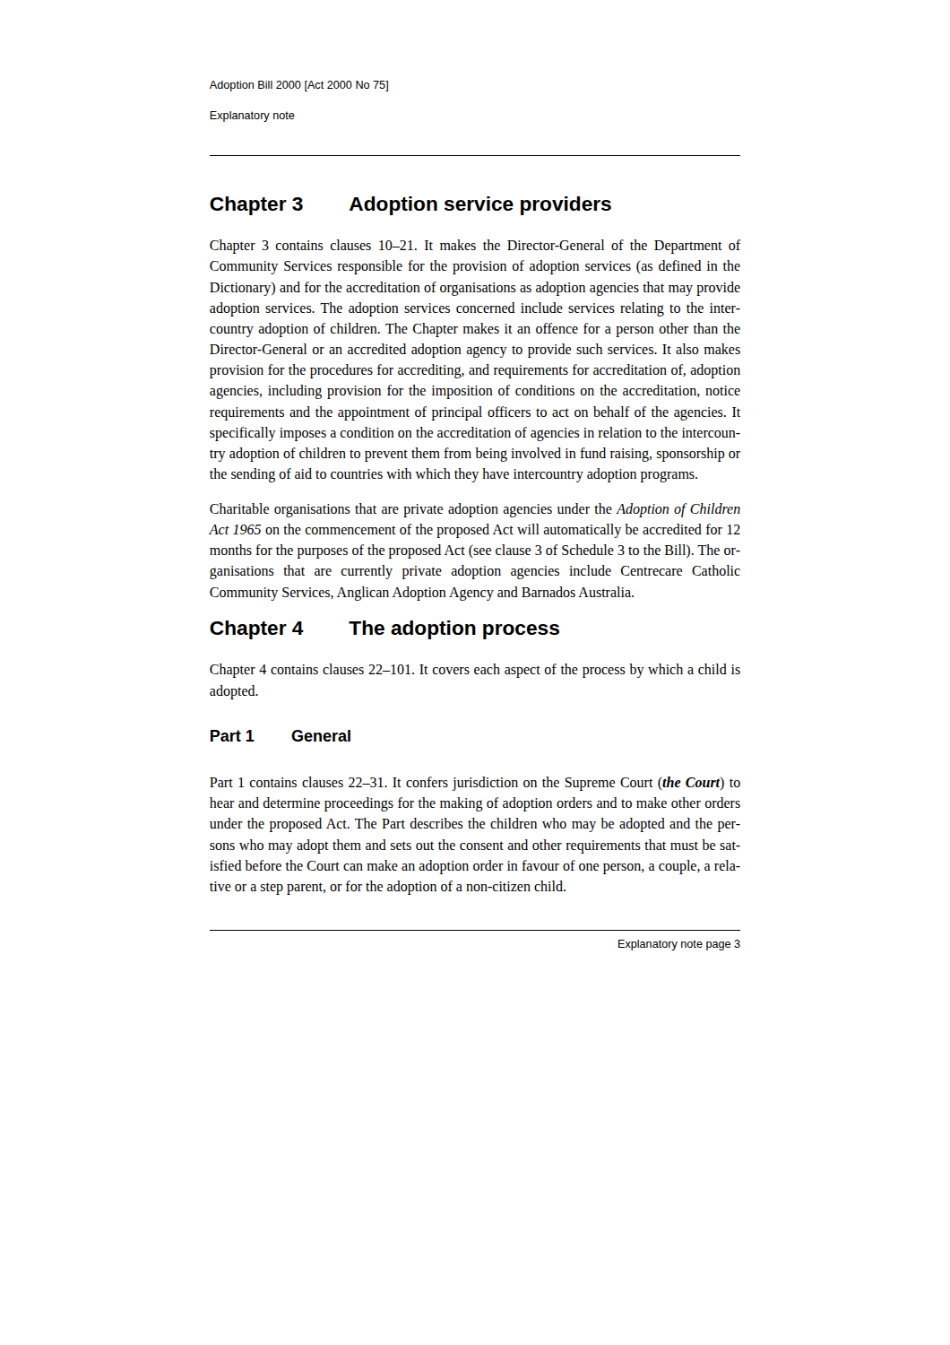Adoption Bill 2000 [Act 2000 No 75]
Explanatory note
Chapter 3 Adoption service providers
Chapter 3 contains clauses 10–21. It makes the Director-General of the Department of Community Services responsible for the provision of adoption services (as defined in the Dictionary) and for the accreditation of organisations as adoption agencies that may provide adoption services. The adoption services concerned include services relating to the intercountry adoption of children. The Chapter makes it an offence for a person other than the Director-General or an accredited adoption agency to provide such services. It also makes provision for the procedures for accrediting, and requirements for accreditation of, adoption agencies, including provision for the imposition of conditions on the accreditation, notice requirements and the appointment of principal officers to act on behalf of the agencies. It specifically imposes a condition on the accreditation of agencies in relation to the intercountry adoption of children to prevent them from being involved in fund raising, sponsorship or the sending of aid to countries with which they have intercountry adoption programs.
Charitable organisations that are private adoption agencies under the Adoption of Children Act 1965 on the commencement of the proposed Act will automatically be accredited for 12 months for the purposes of the proposed Act (see clause 3 of Schedule 3 to the Bill). The organisations that are currently private adoption agencies include Centrecare Catholic Community Services, Anglican Adoption Agency and Barnados Australia.
Chapter 4 The adoption process
Chapter 4 contains clauses 22–101. It covers each aspect of the process by which a child is adopted.
Part 1 General
Part 1 contains clauses 22–31. It confers jurisdiction on the Supreme Court (the Court) to hear and determine proceedings for the making of adoption orders and to make other orders under the proposed Act. The Part describes the children who may be adopted and the persons who may adopt them and sets out the consent and other requirements that must be satisfied before the Court can make an adoption order in favour of one person, a couple, a relative or a step parent, or for the adoption of a non-citizen child.
Explanatory note page 3